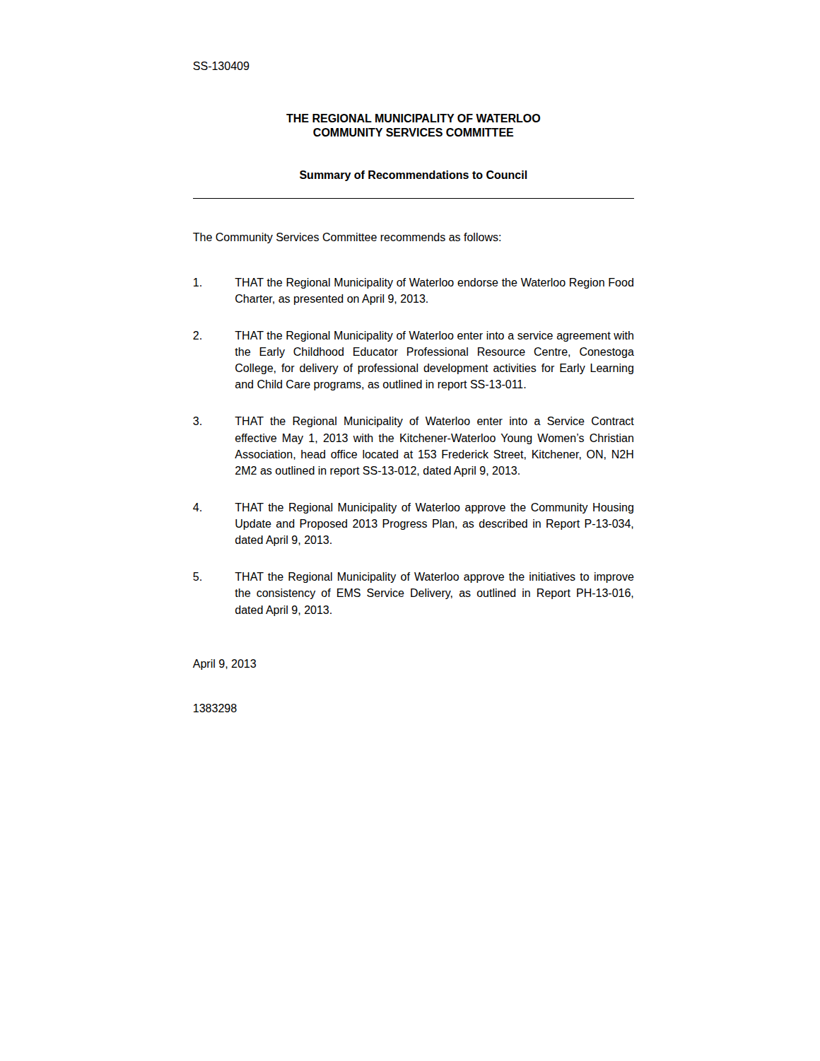SS-130409
THE REGIONAL MUNICIPALITY OF WATERLOO
COMMUNITY SERVICES COMMITTEE
Summary of Recommendations to Council
The Community Services Committee recommends as follows:
1. THAT the Regional Municipality of Waterloo endorse the Waterloo Region Food Charter, as presented on April 9, 2013.
2. THAT the Regional Municipality of Waterloo enter into a service agreement with the Early Childhood Educator Professional Resource Centre, Conestoga College, for delivery of professional development activities for Early Learning and Child Care programs, as outlined in report SS-13-011.
3. THAT the Regional Municipality of Waterloo enter into a Service Contract effective May 1, 2013 with the Kitchener-Waterloo Young Women’s Christian Association, head office located at 153 Frederick Street, Kitchener, ON, N2H 2M2 as outlined in report SS-13-012, dated April 9, 2013.
4. THAT the Regional Municipality of Waterloo approve the Community Housing Update and Proposed 2013 Progress Plan, as described in Report P-13-034, dated April 9, 2013.
5. THAT the Regional Municipality of Waterloo approve the initiatives to improve the consistency of EMS Service Delivery, as outlined in Report PH-13-016, dated April 9, 2013.
April 9, 2013
1383298